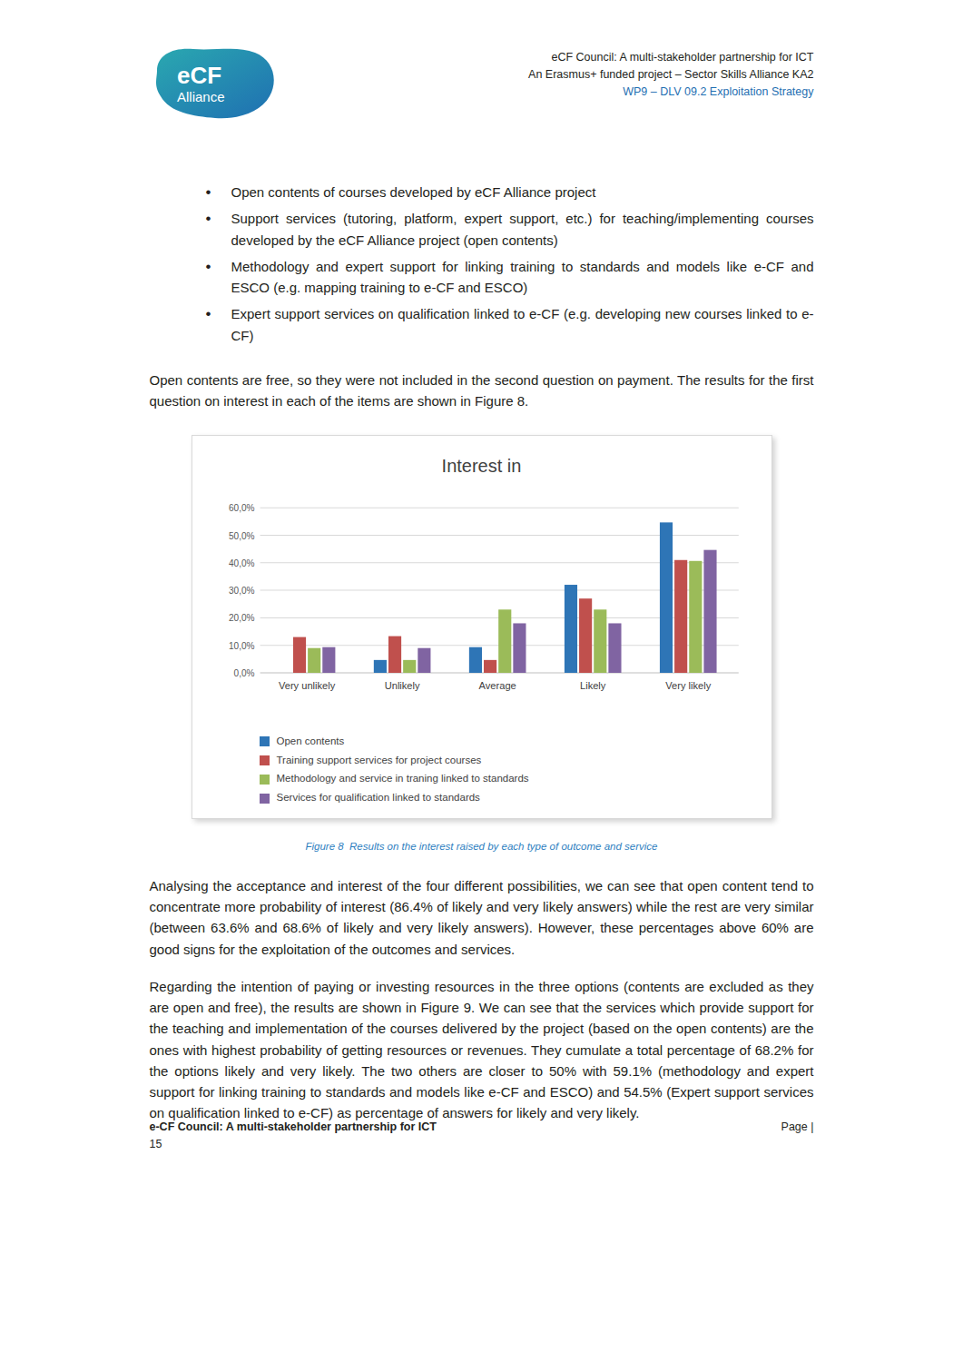eCF Alliance
eCF Council: A multi-stakeholder partnership for ICT
An Erasmus+ funded project – Sector Skills Alliance KA2
WP9 – DLV 09.2 Exploitation Strategy
Open contents of courses developed by eCF Alliance project
Support services (tutoring, platform, expert support, etc.) for teaching/implementing courses developed by the eCF Alliance project (open contents)
Methodology and expert support for linking training to standards and models like e-CF and ESCO (e.g. mapping training to e-CF and ESCO)
Expert support services on qualification linked to e-CF (e.g. developing new courses linked to e-CF)
Open contents are free, so they were not included in the second question on payment. The results for the first question on interest in each of the items are shown in Figure 8.
Interest in
60,0% 50,0% 40,0% 30,0% 20,0% 10,0% 0,0% Very unlikely Unlikely Average Likely Very likely
Open contents
Training support services for project courses
Methodology and service in traning linked to standards
Services for qualification linked to standards
Figure 8 Results on the interest raised by each type of outcome and service
Analysing the acceptance and interest of the four different possibilities, we can see that open content tend to concentrate more probability of interest (86.4% of likely and very likely answers) while the rest are very similar (between 63.6% and 68.6% of likely and very likely answers). However, these percentages above 60% are good signs for the exploitation of the outcomes and services.
Regarding the intention of paying or investing resources in the three options (contents are excluded as they are open and free), the results are shown in Figure 9. We can see that the services which provide support for the teaching and implementation of the courses delivered by the project (based on the open contents) are the ones with highest probability of getting resources or revenues. They cumulate a total percentage of 68.2% for the options likely and very likely. The two others are closer to 50% with 59.1% (methodology and expert support for linking training to standards and models like e-CF and ESCO) and 54.5% (Expert support services on qualification linked to e-CF) as percentage of answers for likely and very likely.
e-CF Council: A multi-stakeholder partnership for ICT
Page |
15